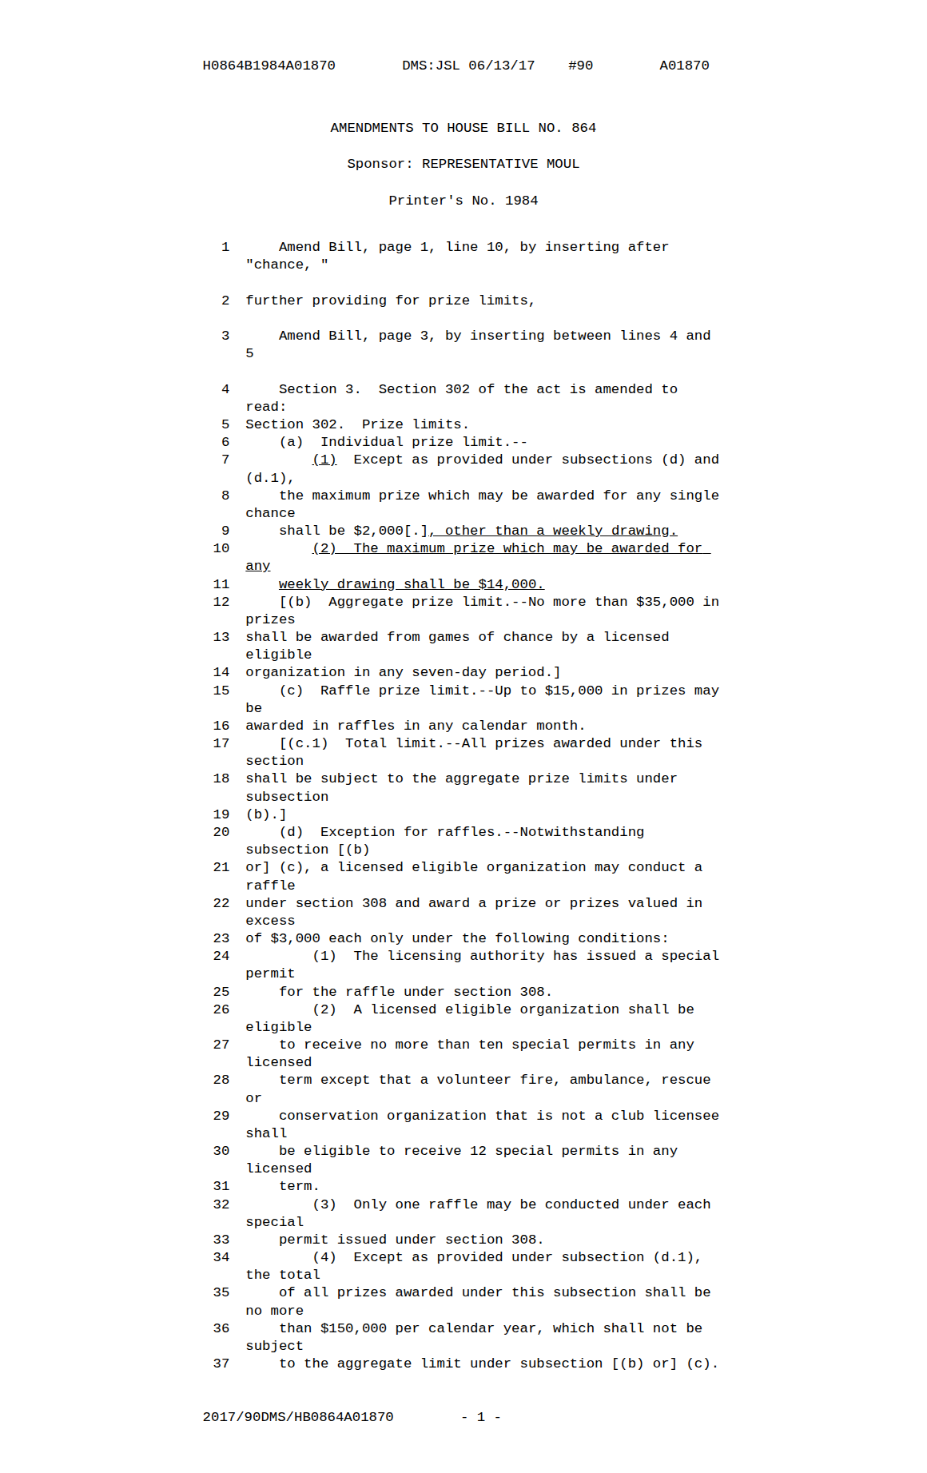H0864B1984A01870 DMS:JSL 06/13/17 #90 A01870
AMENDMENTS TO HOUSE BILL NO. 864
Sponsor: REPRESENTATIVE MOUL
Printer's No. 1984
1 Amend Bill, page 1, line 10, by inserting after "chance, "
2 further providing for prize limits,
3 Amend Bill, page 3, by inserting between lines 4 and 5
4 Section 3. Section 302 of the act is amended to read:
5 Section 302. Prize limits.
6 (a) Individual prize limit.--
7 (1) Except as provided under subsections (d) and (d.1),
8 the maximum prize which may be awarded for any single chance
9 shall be $2,000[.], other than a weekly drawing.
10 (2) The maximum prize which may be awarded for any
11 weekly drawing shall be $14,000.
12 [(b) Aggregate prize limit.--No more than $35,000 in prizes
13 shall be awarded from games of chance by a licensed eligible
14 organization in any seven-day period.]
15 (c) Raffle prize limit.--Up to $15,000 in prizes may be
16 awarded in raffles in any calendar month.
17 [(c.1) Total limit.--All prizes awarded under this section
18 shall be subject to the aggregate prize limits under subsection
19(b).]
20 (d) Exception for raffles.--Notwithstanding subsection [(b)
21 or] (c), a licensed eligible organization may conduct a raffle
22 under section 308 and award a prize or prizes valued in excess
23 of $3,000 each only under the following conditions:
24 (1) The licensing authority has issued a special permit
25 for the raffle under section 308.
26 (2) A licensed eligible organization shall be eligible
27 to receive no more than ten special permits in any licensed
28 term except that a volunteer fire, ambulance, rescue or
29 conservation organization that is not a club licensee shall
30 be eligible to receive 12 special permits in any licensed
31 term.
32 (3) Only one raffle may be conducted under each special
33 permit issued under section 308.
34 (4) Except as provided under subsection (d.1), the total
35 of all prizes awarded under this subsection shall be no more
36 than $150,000 per calendar year, which shall not be subject
37 to the aggregate limit under subsection [(b) or] (c).
2017/90DMS/HB0864A01870 - 1 -